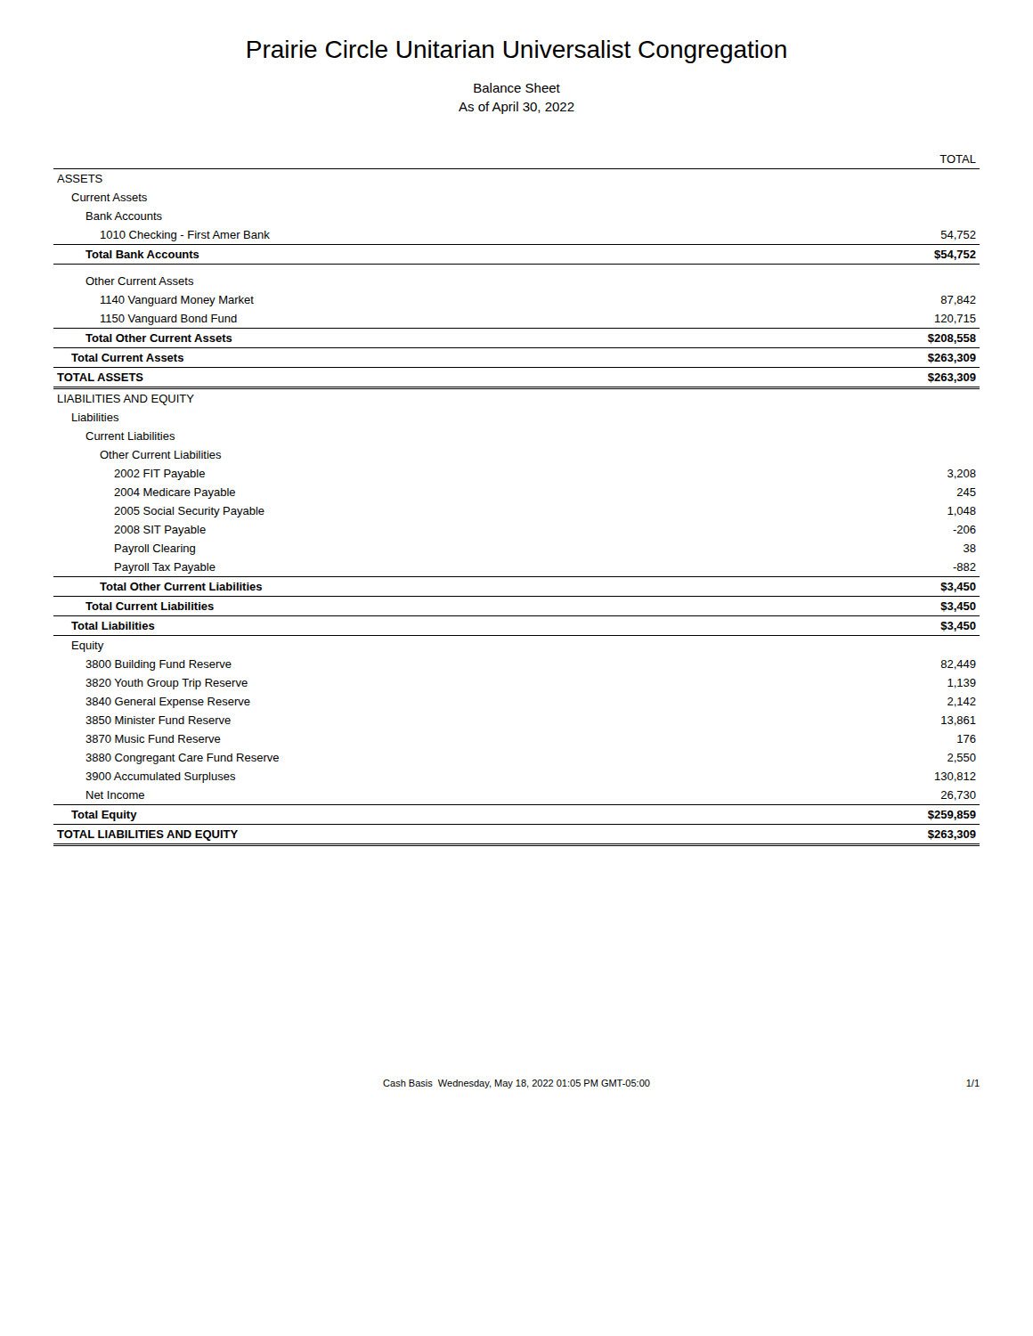Prairie Circle Unitarian Universalist Congregation
Balance Sheet
As of April 30, 2022
| | TOTAL |
| --- | --- |
| ASSETS | |
| Current Assets | |
| Bank Accounts | |
| 1010 Checking - First Amer Bank | 54,752 |
| Total Bank Accounts | $54,752 |
| Other Current Assets | |
| 1140 Vanguard Money Market | 87,842 |
| 1150 Vanguard Bond Fund | 120,715 |
| Total Other Current Assets | $208,558 |
| Total Current Assets | $263,309 |
| TOTAL ASSETS | $263,309 |
| LIABILITIES AND EQUITY | |
| Liabilities | |
| Current Liabilities | |
| Other Current Liabilities | |
| 2002 FIT Payable | 3,208 |
| 2004 Medicare Payable | 245 |
| 2005 Social Security Payable | 1,048 |
| 2008 SIT Payable | -206 |
| Payroll Clearing | 38 |
| Payroll Tax Payable | -882 |
| Total Other Current Liabilities | $3,450 |
| Total Current Liabilities | $3,450 |
| Total Liabilities | $3,450 |
| Equity | |
| 3800 Building Fund Reserve | 82,449 |
| 3820 Youth Group Trip Reserve | 1,139 |
| 3840 General Expense Reserve | 2,142 |
| 3850 Minister Fund Reserve | 13,861 |
| 3870 Music Fund Reserve | 176 |
| 3880 Congregant Care Fund Reserve | 2,550 |
| 3900 Accumulated Surpluses | 130,812 |
| Net Income | 26,730 |
| Total Equity | $259,859 |
| TOTAL LIABILITIES AND EQUITY | $263,309 |
Cash Basis Wednesday, May 18, 2022 01:05 PM GMT-05:00 1/1